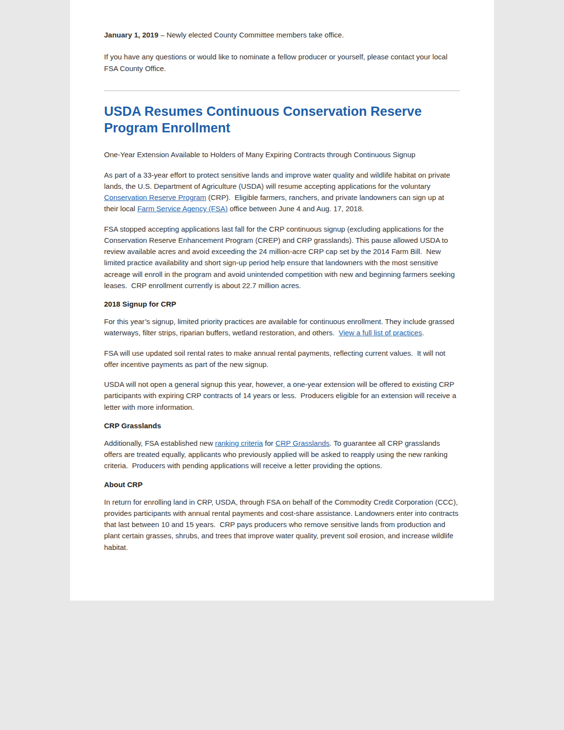January 1, 2019 – Newly elected County Committee members take office.
If you have any questions or would like to nominate a fellow producer or yourself, please contact your local FSA County Office.
USDA Resumes Continuous Conservation Reserve Program Enrollment
One-Year Extension Available to Holders of Many Expiring Contracts through Continuous Signup
As part of a 33-year effort to protect sensitive lands and improve water quality and wildlife habitat on private lands, the U.S. Department of Agriculture (USDA) will resume accepting applications for the voluntary Conservation Reserve Program (CRP). Eligible farmers, ranchers, and private landowners can sign up at their local Farm Service Agency (FSA) office between June 4 and Aug. 17, 2018.
FSA stopped accepting applications last fall for the CRP continuous signup (excluding applications for the Conservation Reserve Enhancement Program (CREP) and CRP grasslands). This pause allowed USDA to review available acres and avoid exceeding the 24 million-acre CRP cap set by the 2014 Farm Bill. New limited practice availability and short sign-up period help ensure that landowners with the most sensitive acreage will enroll in the program and avoid unintended competition with new and beginning farmers seeking leases. CRP enrollment currently is about 22.7 million acres.
2018 Signup for CRP
For this year’s signup, limited priority practices are available for continuous enrollment. They include grassed waterways, filter strips, riparian buffers, wetland restoration, and others. View a full list of practices.
FSA will use updated soil rental rates to make annual rental payments, reflecting current values. It will not offer incentive payments as part of the new signup.
USDA will not open a general signup this year, however, a one-year extension will be offered to existing CRP participants with expiring CRP contracts of 14 years or less. Producers eligible for an extension will receive a letter with more information.
CRP Grasslands
Additionally, FSA established new ranking criteria for CRP Grasslands. To guarantee all CRP grasslands offers are treated equally, applicants who previously applied will be asked to reapply using the new ranking criteria. Producers with pending applications will receive a letter providing the options.
About CRP
In return for enrolling land in CRP, USDA, through FSA on behalf of the Commodity Credit Corporation (CCC), provides participants with annual rental payments and cost-share assistance. Landowners enter into contracts that last between 10 and 15 years. CRP pays producers who remove sensitive lands from production and plant certain grasses, shrubs, and trees that improve water quality, prevent soil erosion, and increase wildlife habitat.